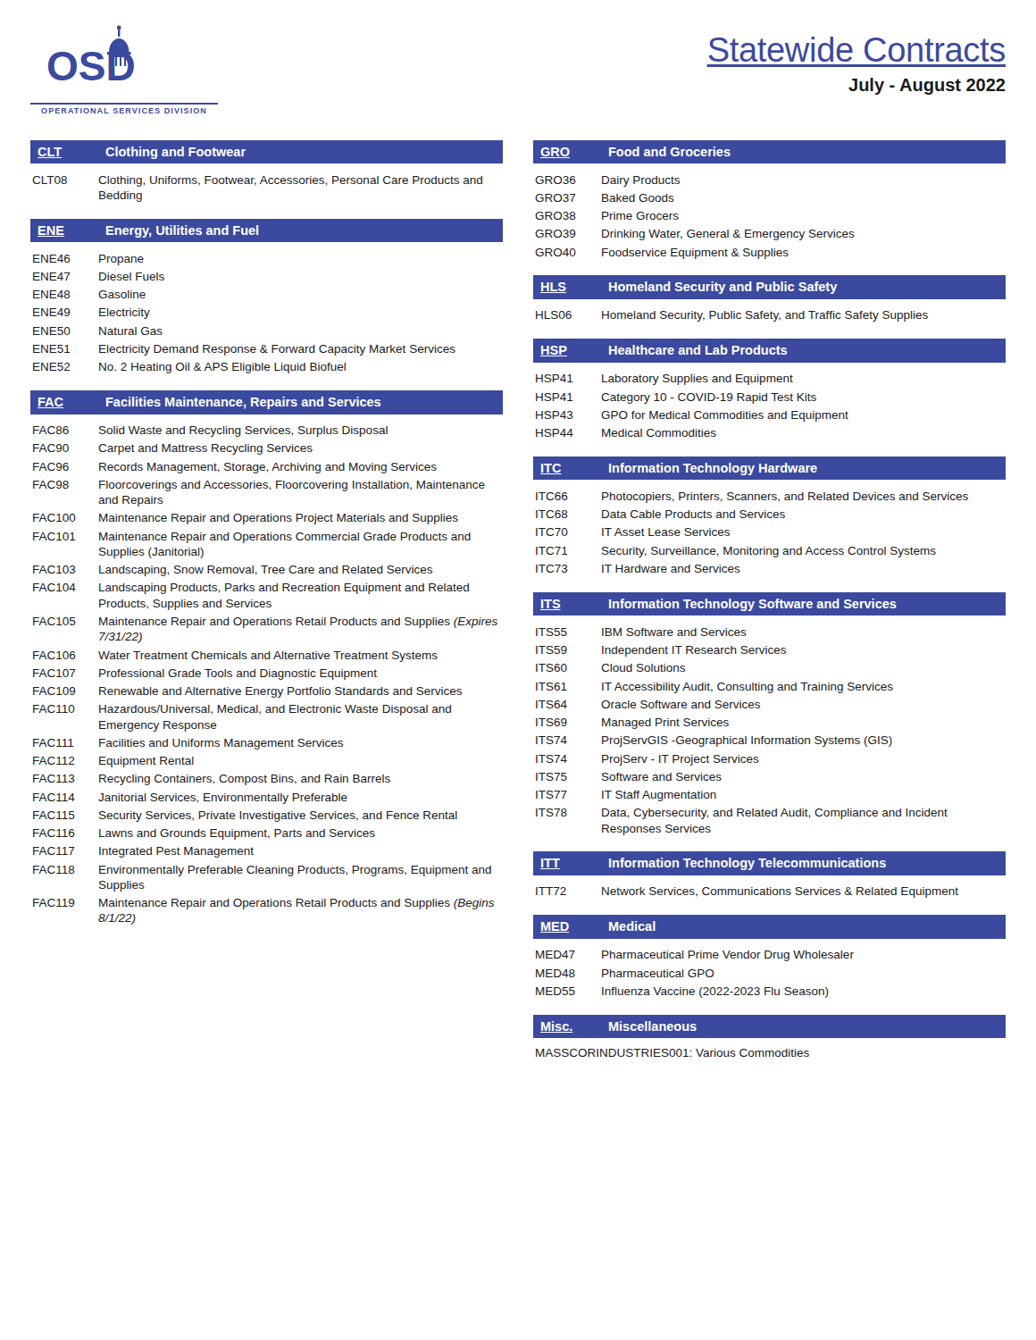OSD
OPERATIONAL SERVICES DIVISION
Statewide Contracts
July - August 2022
CLT Clothing and Footwear
| CLT08 | Clothing, Uniforms, Footwear, Accessories, Personal Care Products and Bedding |
ENE Energy, Utilities and Fuel
| ENE46 | Propane |
| ENE47 | Diesel Fuels |
| ENE48 | Gasoline |
| ENE49 | Electricity |
| ENE50 | Natural Gas |
| ENE51 | Electricity Demand Response & Forward Capacity Market Services |
| ENE52 | No. 2 Heating Oil & APS Eligible Liquid Biofuel |
FAC Facilities Maintenance, Repairs and Services
| FAC86 | Solid Waste and Recycling Services, Surplus Disposal |
| FAC90 | Carpet and Mattress Recycling Services |
| FAC96 | Records Management, Storage, Archiving and Moving Services |
| FAC98 | Floorcoverings and Accessories, Floorcovering Installation, Maintenance and Repairs |
| FAC100 | Maintenance Repair and Operations Project Materials and Supplies |
| FAC101 | Maintenance Repair and Operations Commercial Grade Products and Supplies (Janitorial) |
| FAC103 | Landscaping, Snow Removal, Tree Care and Related Services |
| FAC104 | Landscaping Products, Parks and Recreation Equipment and Related Products, Supplies and Services |
| FAC105 | Maintenance Repair and Operations Retail Products and Supplies (Expires 7/31/22) |
| FAC106 | Water Treatment Chemicals and Alternative Treatment Systems |
| FAC107 | Professional Grade Tools and Diagnostic Equipment |
| FAC109 | Renewable and Alternative Energy Portfolio Standards and Services |
| FAC110 | Hazardous/Universal, Medical, and Electronic Waste Disposal and Emergency Response |
| FAC111 | Facilities and Uniforms Management Services |
| FAC112 | Equipment Rental |
| FAC113 | Recycling Containers, Compost Bins, and Rain Barrels |
| FAC114 | Janitorial Services, Environmentally Preferable |
| FAC115 | Security Services, Private Investigative Services, and Fence Rental |
| FAC116 | Lawns and Grounds Equipment, Parts and Services |
| FAC117 | Integrated Pest Management |
| FAC118 | Environmentally Preferable Cleaning Products, Programs, Equipment and Supplies |
| FAC119 | Maintenance Repair and Operations Retail Products and Supplies (Begins 8/1/22) |
GRO Food and Groceries
| GRO36 | Dairy Products |
| GRO37 | Baked Goods |
| GRO38 | Prime Grocers |
| GRO39 | Drinking Water, General & Emergency Services |
| GRO40 | Foodservice Equipment & Supplies |
HLS Homeland Security and Public Safety
| HLS06 | Homeland Security, Public Safety, and Traffic Safety Supplies |
HSP Healthcare and Lab Products
| HSP41 | Laboratory Supplies and Equipment |
| HSP41 | Category 10 - COVID-19 Rapid Test Kits |
| HSP43 | GPO for Medical Commodities and Equipment |
| HSP44 | Medical Commodities |
ITC Information Technology Hardware
| ITC66 | Photocopiers, Printers, Scanners, and Related Devices and Services |
| ITC68 | Data Cable Products and Services |
| ITC70 | IT Asset Lease Services |
| ITC71 | Security, Surveillance, Monitoring and Access Control Systems |
| ITC73 | IT Hardware and Services |
ITS Information Technology Software and Services
| ITS55 | IBM Software and Services |
| ITS59 | Independent IT Research Services |
| ITS60 | Cloud Solutions |
| ITS61 | IT Accessibility Audit, Consulting and Training Services |
| ITS64 | Oracle Software and Services |
| ITS69 | Managed Print Services |
| ITS74 | ProjServGIS -Geographical Information Systems (GIS) |
| ITS74 | ProjServ - IT Project Services |
| ITS75 | Software and Services |
| ITS77 | IT Staff Augmentation |
| ITS78 | Data, Cybersecurity, and Related Audit, Compliance and Incident Responses Services |
ITT Information Technology Telecommunications
| ITT72 | Network Services, Communications Services & Related Equipment |
MED Medical
| MED47 | Pharmaceutical Prime Vendor Drug Wholesaler |
| MED48 | Pharmaceutical GPO |
| MED55 | Influenza Vaccine (2022-2023 Flu Season) |
Misc. Miscellaneous
MASSCORINDUSTRIES001: Various Commodities